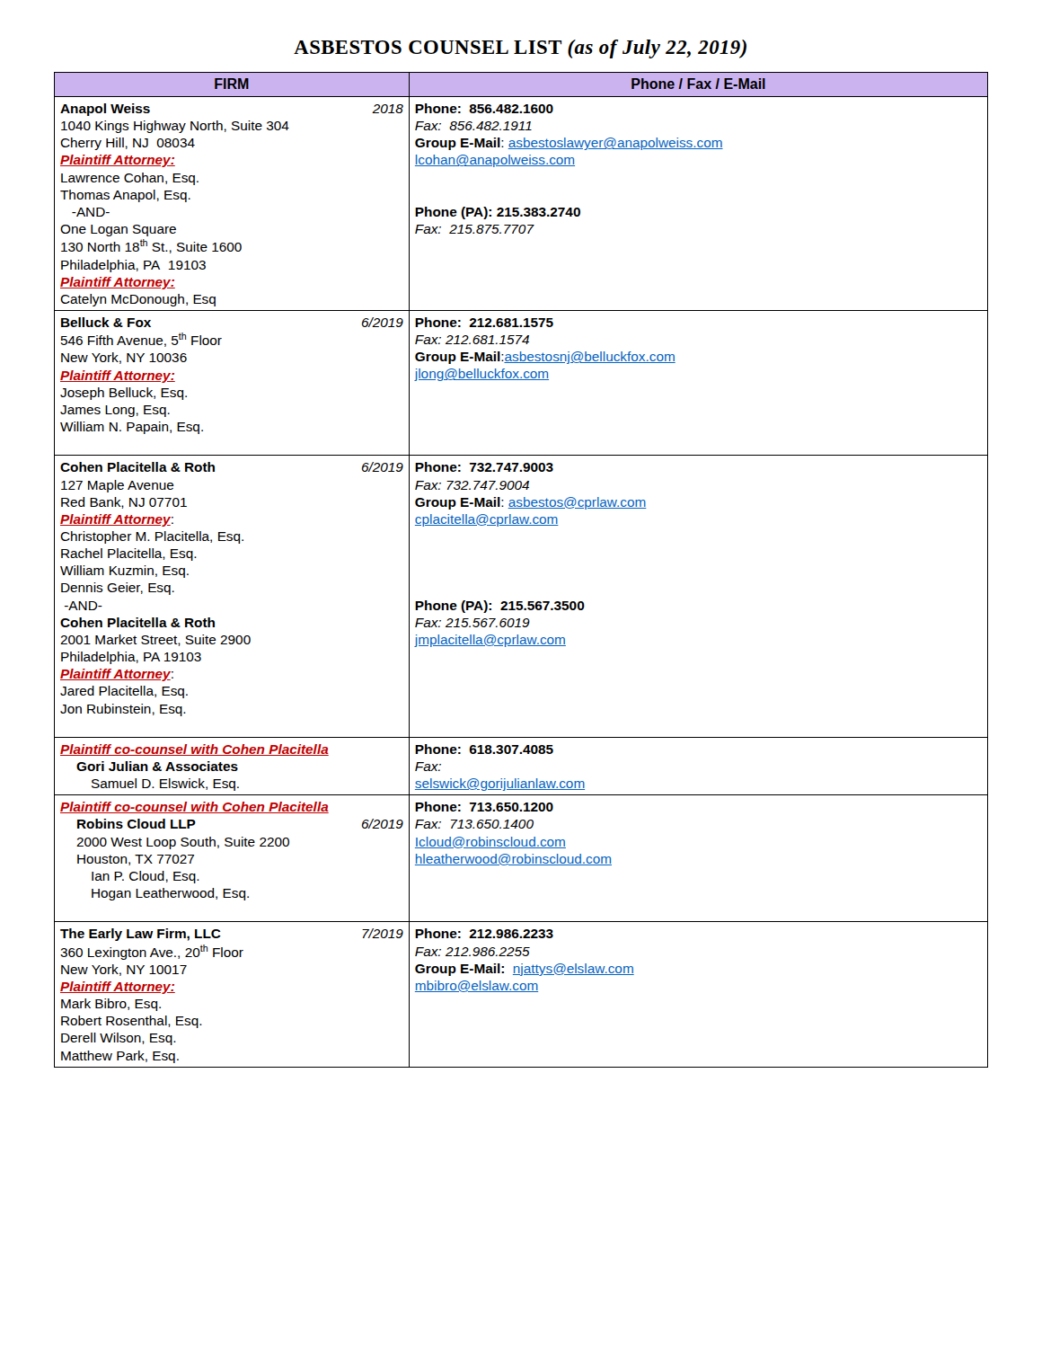ASBESTOS COUNSEL LIST (as of July 22, 2019)
| FIRM | Phone / Fax / E-Mail |
| --- | --- |
| Anapol Weiss 2018 1040 Kings Highway North, Suite 304 Cherry Hill, NJ 08034 Plaintiff Attorney: Lawrence Cohan, Esq. Thomas Anapol, Esq. -AND- One Logan Square 130 North 18 th St., Suite 1600 Philadelphia, PA 19103 Plaintiff Attorney: Catelyn McDonough, Esq | Phone: 856.482.1600 Fax: 856.482.1911 Group E-Mail : asbestoslawyer@anapolweiss.com lcohan@anapolweiss.com Phone (PA): 215.383.2740 Fax: 215.875.7707 |
| Belluck & Fox 6/2019 546 Fifth Avenue, 5 th Floor New York, NY 10036 Plaintiff Attorney: Joseph Belluck, Esq. James Long, Esq. William N. Papain, Esq. | Phone: 212.681.1575 Fax: 212.681.1574 Group E-Mail : asbestosnj@belluckfox.com jlong@belluckfox.com |
| Cohen Placitella & Roth 6/2019 127 Maple Avenue Red Bank, NJ 07701 Plaintiff Attorney : Christopher M. Placitella, Esq. Rachel Placitella, Esq. William Kuzmin, Esq. Dennis Geier, Esq. -AND- Cohen Placitella & Roth 2001 Market Street, Suite 2900 Philadelphia, PA 19103 Plaintiff Attorney : Jared Placitella, Esq. Jon Rubinstein, Esq. | Phone: 732.747.9003 Fax: 732.747.9004 Group E-Mail : asbestos@cprlaw.com cplacitella@cprlaw.com Phone (PA): 215.567.3500 Fax: 215.567.6019 jmplacitella@cprlaw.com |
| Plaintiff co-counsel with Cohen Placitella Gori Julian & Associates Samuel D. Elswick, Esq. | Phone: 618.307.4085 Fax: selswick@gorijulianlaw.com |
| Plaintiff co-counsel with Cohen Placitella Robins Cloud LLP 6/2019 2000 West Loop South, Suite 2200 Houston, TX 77027 Ian P. Cloud, Esq. Hogan Leatherwood, Esq. | Phone: 713.650.1200 Fax: 713.650.1400 Icloud@robinscloud.com hleatherwood@robinscloud.com |
| The Early Law Firm, LLC 7/2019 360 Lexington Ave., 20 th Floor New York, NY 10017 Plaintiff Attorney: Mark Bibro, Esq. Robert Rosenthal, Esq. Derell Wilson, Esq. Matthew Park, Esq. | Phone: 212.986.2233 Fax: 212.986.2255 Group E-Mail: njattys@elslaw.com mbibro@elslaw.com |